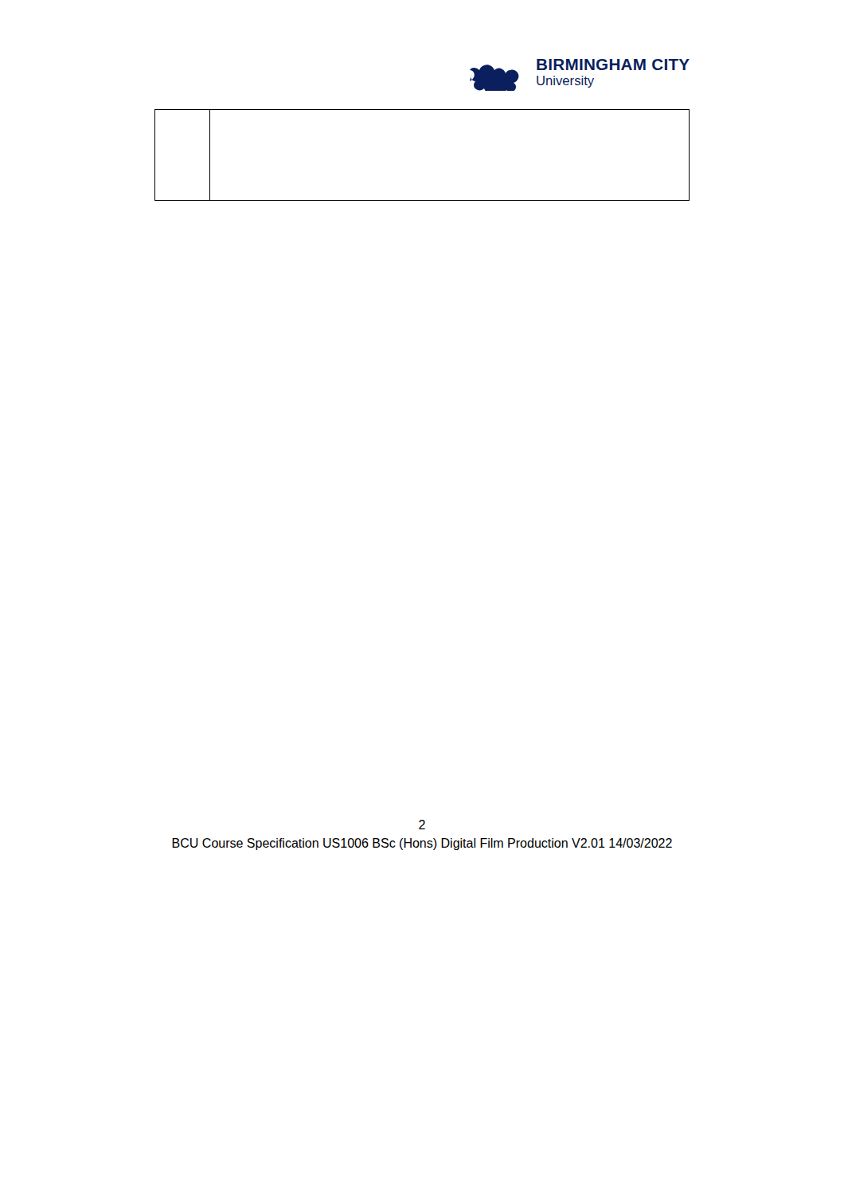BIRMINGHAM CITY University
2
BCU Course Specification US1006 BSc (Hons) Digital Film Production V2.01 14/03/2022